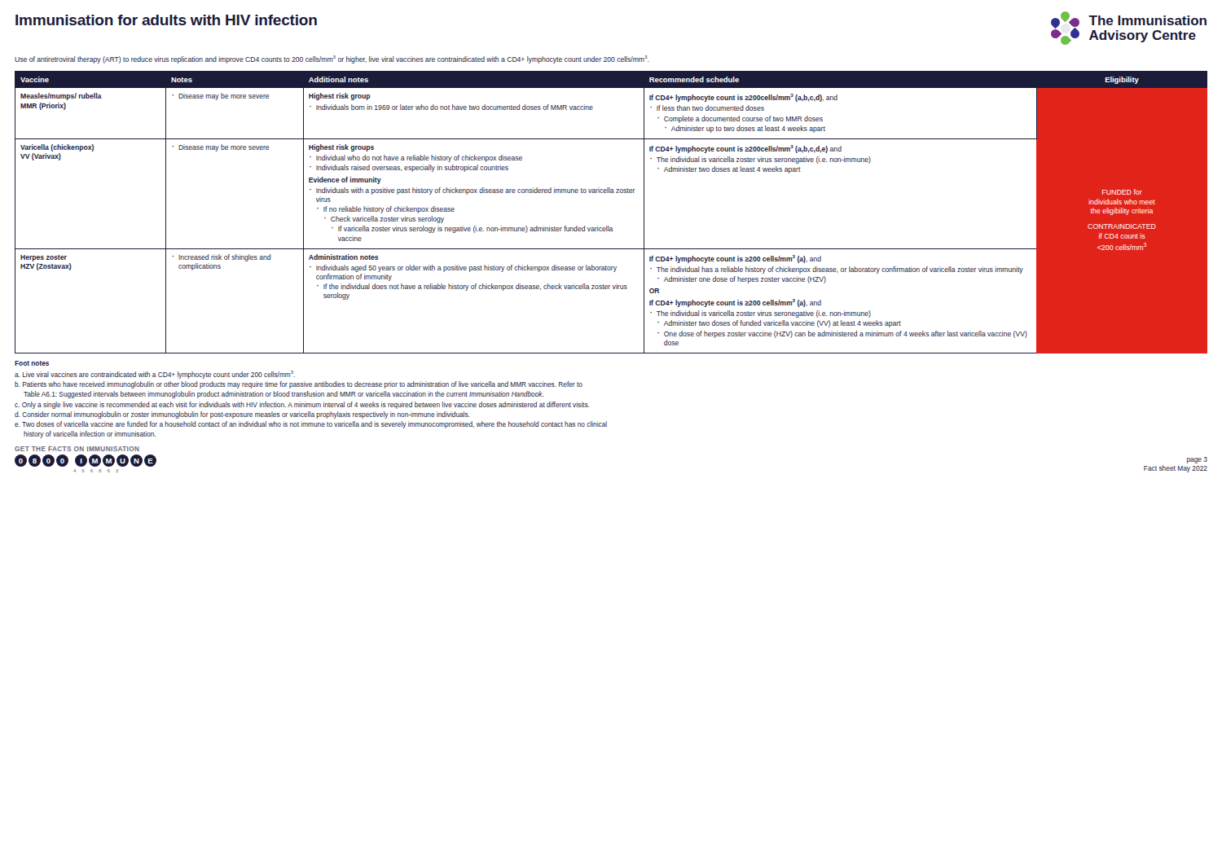Immunisation for adults with HIV infection
The Immunisation
Advisory Centre
Use of antiretroviral therapy (ART) to reduce virus replication and improve CD4 counts to 200 cells/mm3 or higher, live viral vaccines are contraindicated with a CD4+ lymphocyte count under 200 cells/mm3.
| Vaccine | Notes | Additional notes | Recommended schedule | Eligibility |
| --- | --- | --- | --- | --- |
| Measles/mumps/ rubella MMR (Priorix) | Disease may be more severe | Highest risk group Individuals born in 1969 or later who do not have two documented doses of MMR vaccine | If CD4+ lymphocyte count is ≥200cells/mm 3 (a,b,c,d) , and If less than two documented doses Complete a documented course of two MMR doses Administer up to two doses at least 4 weeks apart | FUNDED for individuals who meet the eligibility criteria CONTRAINDICATED if CD4 count is <200 cells/mm 3 |
| Varicella (chickenpox) VV (Varivax) | Disease may be more severe | Highest risk groups Individual who do not have a reliable history of chickenpox disease Individuals raised overseas, especially in subtropical countries Evidence of immunity Individuals with a positive past history of chickenpox disease are considered immune to varicella zoster virus If no reliable history of chickenpox disease Check varicella zoster virus serology If varicella zoster virus serology is negative (i.e. non-immune) administer funded varicella vaccine | If CD4+ lymphocyte count is ≥200cells/mm 3 (a,b,c,d,e) and The individual is varicella zoster virus seronegative (i.e. non-immune) Administer two doses at least 4 weeks apart |
| Herpes zoster HZV (Zostavax) | Increased risk of shingles and complications | Administration notes Individuals aged 50 years or older with a positive past history of chickenpox disease or laboratory confirmation of immunity If the individual does not have a reliable history of chickenpox disease, check varicella zoster virus serology | If CD4+ lymphocyte count is ≥200 cells/mm 3 (a) , and The individual has a reliable history of chickenpox disease, or laboratory confirmation of varicella zoster virus immunity Administer one dose of herpes zoster vaccine (HZV) OR If CD4+ lymphocyte count is ≥200 cells/mm 3 (a) , and The individual is varicella zoster virus seronegative (i.e. non-immune) Administer two doses of funded varicella vaccine (VV) at least 4 weeks apart One dose of herpes zoster vaccine (HZV) can be administered a minimum of 4 weeks after last varicella vaccine (VV) dose |
Foot notes
a. Live viral vaccines are contraindicated with a CD4+ lymphocyte count under 200 cells/mm3.
b. Patients who have received immunoglobulin or other blood products may require time for passive antibodies to decrease prior to administration of live varicella and MMR vaccines. Refer to
Table A6.1: Suggested intervals between immunoglobulin product administration or blood transfusion and MMR or varicella vaccination in the current Immunisation Handbook.
c. Only a single live vaccine is recommended at each visit for individuals with HIV infection. A minimum interval of 4 weeks is required between live vaccine doses administered at different visits.
d. Consider normal immunoglobulin or zoster immunoglobulin for post-exposure measles or varicella prophylaxis respectively in non-immune individuals.
e. Two doses of varicella vaccine are funded for a household contact of an individual who is not immune to varicella and is severely immunocompromised, where the household contact has no clinical
history of varicella infection or immunisation.
GET THE FACTS ON IMMUNISATION
0800 IMMUNE
4 6 6 8 6 3
page 3
Fact sheet May 2022